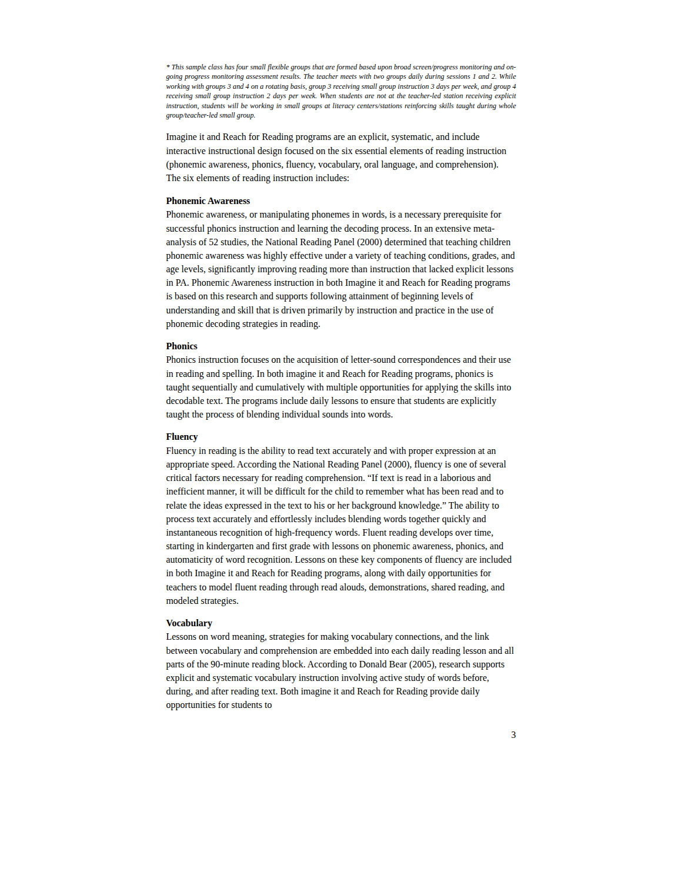* This sample class has four small flexible groups that are formed based upon broad screen/progress monitoring and on-going progress monitoring assessment results. The teacher meets with two groups daily during sessions 1 and 2. While working with groups 3 and 4 on a rotating basis, group 3 receiving small group instruction 3 days per week, and group 4 receiving small group instruction 2 days per week. When students are not at the teacher-led station receiving explicit instruction, students will be working in small groups at literacy centers/stations reinforcing skills taught during whole group/teacher-led small group.
Imagine it and Reach for Reading programs are an explicit, systematic, and include interactive instructional design focused on the six essential elements of reading instruction (phonemic awareness, phonics, fluency, vocabulary, oral language, and comprehension).
The six elements of reading instruction includes:
Phonemic Awareness
Phonemic awareness, or manipulating phonemes in words, is a necessary prerequisite for successful phonics instruction and learning the decoding process. In an extensive meta-analysis of 52 studies, the National Reading Panel (2000) determined that teaching children phonemic awareness was highly effective under a variety of teaching conditions, grades, and age levels, significantly improving reading more than instruction that lacked explicit lessons in PA. Phonemic Awareness instruction in both Imagine it and Reach for Reading programs is based on this research and supports following attainment of beginning levels of understanding and skill that is driven primarily by instruction and practice in the use of phonemic decoding strategies in reading.
Phonics
Phonics instruction focuses on the acquisition of letter-sound correspondences and their use in reading and spelling. In both imagine it and Reach for Reading programs, phonics is taught sequentially and cumulatively with multiple opportunities for applying the skills into decodable text. The programs include daily lessons to ensure that students are explicitly taught the process of blending individual sounds into words.
Fluency
Fluency in reading is the ability to read text accurately and with proper expression at an appropriate speed. According the National Reading Panel (2000), fluency is one of several critical factors necessary for reading comprehension. “If text is read in a laborious and inefficient manner, it will be difficult for the child to remember what has been read and to relate the ideas expressed in the text to his or her background knowledge.” The ability to process text accurately and effortlessly includes blending words together quickly and instantaneous recognition of high-frequency words. Fluent reading develops over time, starting in kindergarten and first grade with lessons on phonemic awareness, phonics, and automaticity of word recognition. Lessons on these key components of fluency are included in both Imagine it and Reach for Reading programs, along with daily opportunities for teachers to model fluent reading through read alouds, demonstrations, shared reading, and modeled strategies.
Vocabulary
Lessons on word meaning, strategies for making vocabulary connections, and the link between vocabulary and comprehension are embedded into each daily reading lesson and all parts of the 90-minute reading block. According to Donald Bear (2005), research supports explicit and systematic vocabulary instruction involving active study of words before, during, and after reading text. Both imagine it and Reach for Reading provide daily opportunities for students to
3